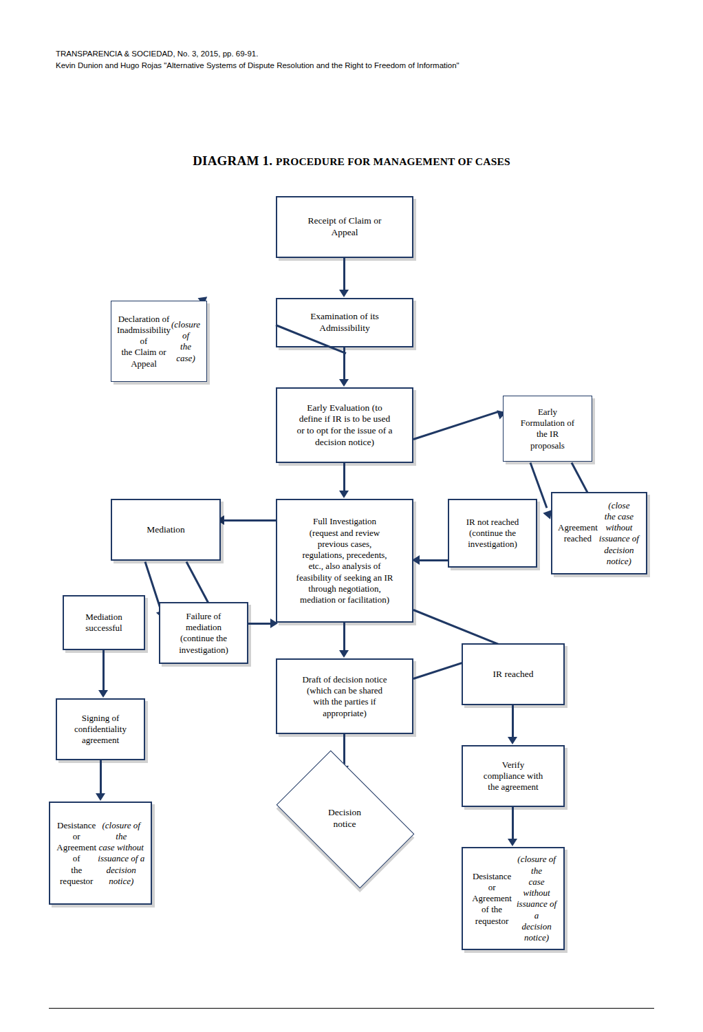TRANSPARENCIA & SOCIEDAD, No. 3, 2015, pp. 69-91.
Kevin Dunion and Hugo Rojas "Alternative Systems of Dispute Resolution and the Right to Freedom of Information"
DIAGRAM 1. PROCEDURE FOR MANAGEMENT OF CASES
Receipt of Claim or
Appeal
Examination of its
Admissibility
Declaration of
Inadmissibility of
the Claim or
Appeal (closure of
the case)
Early Evaluation (to
define if IR is to be used
or to opt for the issue of a
decision notice)
Early
Formulation of
the IR
proposals
IR not reached
(continue the
investigation)
Agreement
reached (close
the case without
issuance of
decision notice)
Full Investigation
(request and review
previous cases,
regulations, precedents,
etc., also analysis of
feasibility of seeking an IR
through negotiation,
mediation or facilitation)
Mediation
Mediation
successful
Failure of
mediation
(continue the
investigation)
Signing of
confidentiality
agreement
Desistance or
Agreement of
the requestor
(closure of the
case without
issuance of a
decision notice)
Draft of decision notice
(which can be shared
with the parties if
appropriate)
IR reached
Verify
compliance with
the agreement
Desistance or
Agreement of the
requestor
(closure of the
case without
issuance of a
decision notice)
Decision
notice